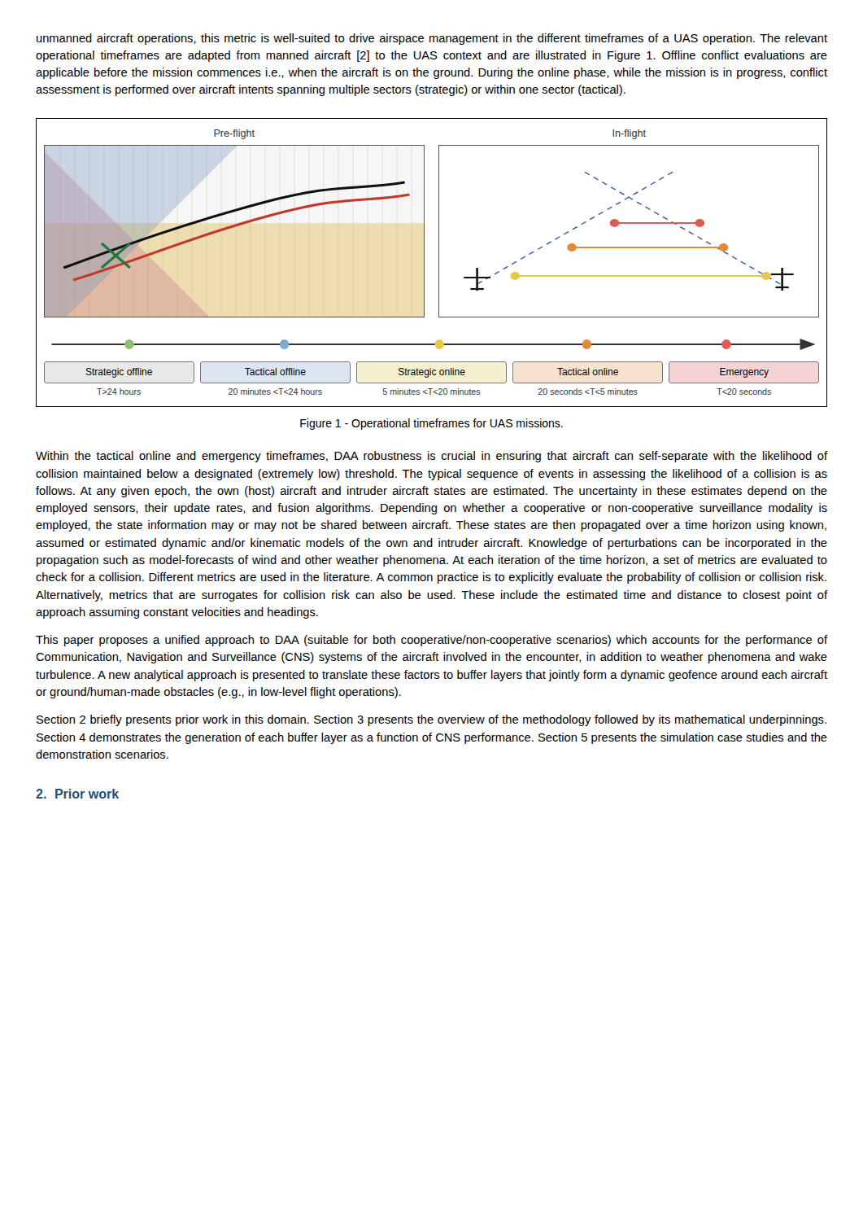unmanned aircraft operations, this metric is well-suited to drive airspace management in the different timeframes of a UAS operation. The relevant operational timeframes are adapted from manned aircraft [2] to the UAS context and are illustrated in Figure 1. Offline conflict evaluations are applicable before the mission commences i.e., when the aircraft is on the ground. During the online phase, while the mission is in progress, conflict assessment is performed over aircraft intents spanning multiple sectors (strategic) or within one sector (tactical).
Pre-flight
In-flight
Strategic offline
T>24 hours
Tactical offline
20 minutes <T<24 hours
Strategic online
5 minutes <T<20 minutes
Tactical online
20 seconds <T<5 minutes
Emergency
T<20 seconds
Figure 1 - Operational timeframes for UAS missions.
Within the tactical online and emergency timeframes, DAA robustness is crucial in ensuring that aircraft can self-separate with the likelihood of collision maintained below a designated (extremely low) threshold. The typical sequence of events in assessing the likelihood of a collision is as follows. At any given epoch, the own (host) aircraft and intruder aircraft states are estimated. The uncertainty in these estimates depend on the employed sensors, their update rates, and fusion algorithms. Depending on whether a cooperative or non-cooperative surveillance modality is employed, the state information may or may not be shared between aircraft. These states are then propagated over a time horizon using known, assumed or estimated dynamic and/or kinematic models of the own and intruder aircraft. Knowledge of perturbations can be incorporated in the propagation such as model-forecasts of wind and other weather phenomena. At each iteration of the time horizon, a set of metrics are evaluated to check for a collision. Different metrics are used in the literature. A common practice is to explicitly evaluate the probability of collision or collision risk. Alternatively, metrics that are surrogates for collision risk can also be used. These include the estimated time and distance to closest point of approach assuming constant velocities and headings.
This paper proposes a unified approach to DAA (suitable for both cooperative/non-cooperative scenarios) which accounts for the performance of Communication, Navigation and Surveillance (CNS) systems of the aircraft involved in the encounter, in addition to weather phenomena and wake turbulence. A new analytical approach is presented to translate these factors to buffer layers that jointly form a dynamic geofence around each aircraft or ground/human-made obstacles (e.g., in low-level flight operations).
Section 2 briefly presents prior work in this domain. Section 3 presents the overview of the methodology followed by its mathematical underpinnings. Section 4 demonstrates the generation of each buffer layer as a function of CNS performance. Section 5 presents the simulation case studies and the demonstration scenarios.
2. Prior work